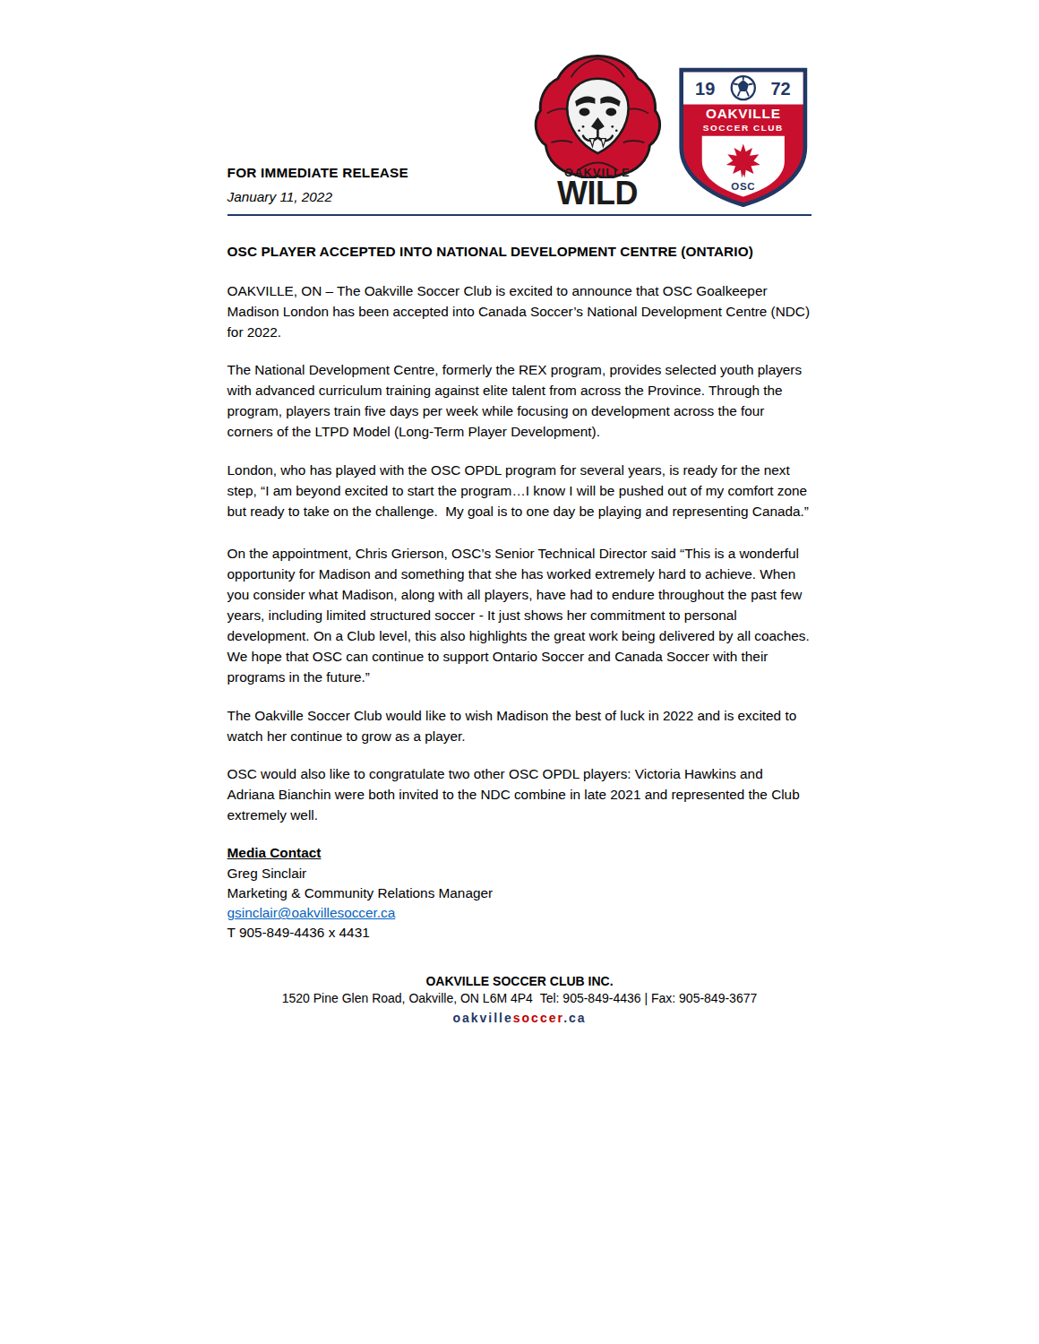FOR IMMEDIATE RELEASE
January 11, 2022
OAKVILLE
WILD
19 72 OAKVILLE SOCCER CLUB OSC
OSC PLAYER ACCEPTED INTO NATIONAL DEVELOPMENT CENTRE (ONTARIO)
OAKVILLE, ON – The Oakville Soccer Club is excited to announce that OSC Goalkeeper Madison London has been accepted into Canada Soccer’s National Development Centre (NDC) for 2022.
The National Development Centre, formerly the REX program, provides selected youth players with advanced curriculum training against elite talent from across the Province. Through the program, players train five days per week while focusing on development across the four corners of the LTPD Model (Long-Term Player Development).
London, who has played with the OSC OPDL program for several years, is ready for the next step, “I am beyond excited to start the program…I know I will be pushed out of my comfort zone but ready to take on the challenge. My goal is to one day be playing and representing Canada.”
On the appointment, Chris Grierson, OSC’s Senior Technical Director said “This is a wonderful opportunity for Madison and something that she has worked extremely hard to achieve. When you consider what Madison, along with all players, have had to endure throughout the past few years, including limited structured soccer - It just shows her commitment to personal development. On a Club level, this also highlights the great work being delivered by all coaches. We hope that OSC can continue to support Ontario Soccer and Canada Soccer with their programs in the future.”
The Oakville Soccer Club would like to wish Madison the best of luck in 2022 and is excited to watch her continue to grow as a player.
OSC would also like to congratulate two other OSC OPDL players: Victoria Hawkins and Adriana Bianchin were both invited to the NDC combine in late 2021 and represented the Club extremely well.
Media Contact
Greg Sinclair
Marketing & Community Relations Manager
gsinclair@oakvillesoccer.ca
T 905-849-4436 x 4431
OAKVILLE SOCCER CLUB INC.
1520 Pine Glen Road, Oakville, ON L6M 4P4 Tel: 905-849-4436 | Fax: 905-849-3677
oakvillesoccer.ca